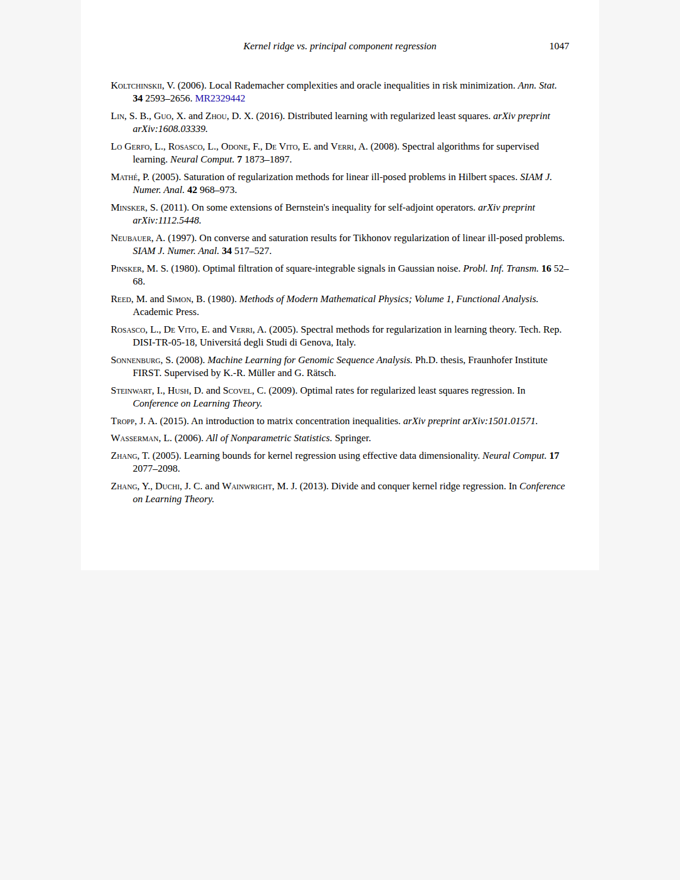Kernel ridge vs. principal component regression 1047
Koltchinskii, V. (2006). Local Rademacher complexities and oracle inequalities in risk minimization. Ann. Stat. 34 2593–2656. MR2329442
Lin, S. B., Guo, X. and Zhou, D. X. (2016). Distributed learning with regularized least squares. arXiv preprint arXiv:1608.03339.
Lo Gerfo, L., Rosasco, L., Odone, F., De Vito, E. and Verri, A. (2008). Spectral algorithms for supervised learning. Neural Comput. 7 1873–1897.
Mathé, P. (2005). Saturation of regularization methods for linear ill-posed problems in Hilbert spaces. SIAM J. Numer. Anal. 42 968–973.
Minsker, S. (2011). On some extensions of Bernstein's inequality for self-adjoint operators. arXiv preprint arXiv:1112.5448.
Neubauer, A. (1997). On converse and saturation results for Tikhonov regularization of linear ill-posed problems. SIAM J. Numer. Anal. 34 517–527.
Pinsker, M. S. (1980). Optimal filtration of square-integrable signals in Gaussian noise. Probl. Inf. Transm. 16 52–68.
Reed, M. and Simon, B. (1980). Methods of Modern Mathematical Physics; Volume 1, Functional Analysis. Academic Press.
Rosasco, L., De Vito, E. and Verri, A. (2005). Spectral methods for regularization in learning theory. Tech. Rep. DISI-TR-05-18, Universitá degli Studi di Genova, Italy.
Sonnenburg, S. (2008). Machine Learning for Genomic Sequence Analysis. Ph.D. thesis, Fraunhofer Institute FIRST. Supervised by K.-R. Müller and G. Rätsch.
Steinwart, I., Hush, D. and Scovel, C. (2009). Optimal rates for regularized least squares regression. In Conference on Learning Theory.
Tropp, J. A. (2015). An introduction to matrix concentration inequalities. arXiv preprint arXiv:1501.01571.
Wasserman, L. (2006). All of Nonparametric Statistics. Springer.
Zhang, T. (2005). Learning bounds for kernel regression using effective data dimensionality. Neural Comput. 17 2077–2098.
Zhang, Y., Duchi, J. C. and Wainwright, M. J. (2013). Divide and conquer kernel ridge regression. In Conference on Learning Theory.